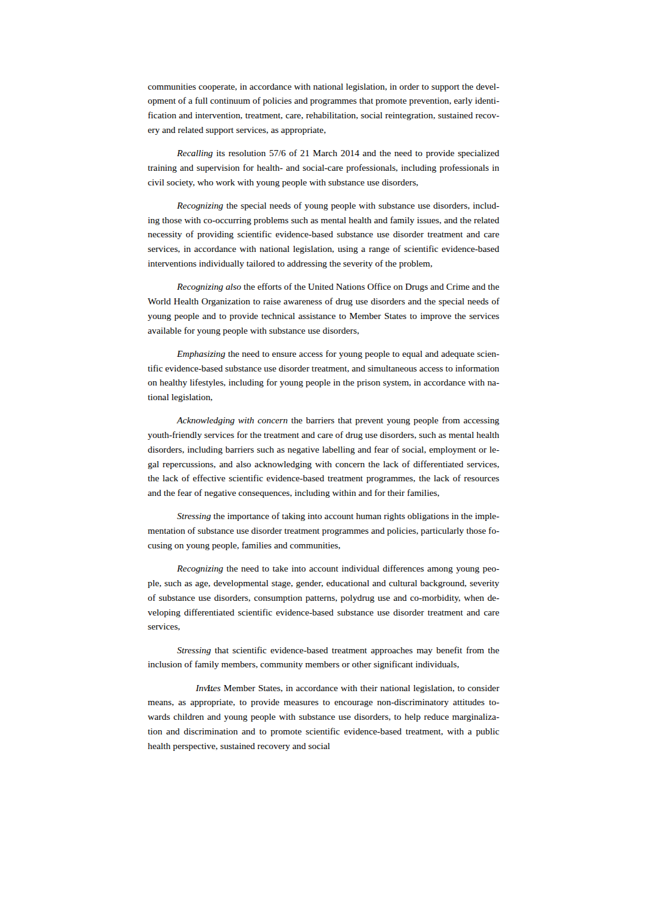communities cooperate, in accordance with national legislation, in order to support the development of a full continuum of policies and programmes that promote prevention, early identification and intervention, treatment, care, rehabilitation, social reintegration, sustained recovery and related support services, as appropriate,
Recalling its resolution 57/6 of 21 March 2014 and the need to provide specialized training and supervision for health- and social-care professionals, including professionals in civil society, who work with young people with substance use disorders,
Recognizing the special needs of young people with substance use disorders, including those with co-occurring problems such as mental health and family issues, and the related necessity of providing scientific evidence-based substance use disorder treatment and care services, in accordance with national legislation, using a range of scientific evidence-based interventions individually tailored to addressing the severity of the problem,
Recognizing also the efforts of the United Nations Office on Drugs and Crime and the World Health Organization to raise awareness of drug use disorders and the special needs of young people and to provide technical assistance to Member States to improve the services available for young people with substance use disorders,
Emphasizing the need to ensure access for young people to equal and adequate scientific evidence-based substance use disorder treatment, and simultaneous access to information on healthy lifestyles, including for young people in the prison system, in accordance with national legislation,
Acknowledging with concern the barriers that prevent young people from accessing youth-friendly services for the treatment and care of drug use disorders, such as mental health disorders, including barriers such as negative labelling and fear of social, employment or legal repercussions, and also acknowledging with concern the lack of differentiated services, the lack of effective scientific evidence-based treatment programmes, the lack of resources and the fear of negative consequences, including within and for their families,
Stressing the importance of taking into account human rights obligations in the implementation of substance use disorder treatment programmes and policies, particularly those focusing on young people, families and communities,
Recognizing the need to take into account individual differences among young people, such as age, developmental stage, gender, educational and cultural background, severity of substance use disorders, consumption patterns, polydrug use and co-morbidity, when developing differentiated scientific evidence-based substance use disorder treatment and care services,
Stressing that scientific evidence-based treatment approaches may benefit from the inclusion of family members, community members or other significant individuals,
1. Invites Member States, in accordance with their national legislation, to consider means, as appropriate, to provide measures to encourage non-discriminatory attitudes towards children and young people with substance use disorders, to help reduce marginalization and discrimination and to promote scientific evidence-based treatment, with a public health perspective, sustained recovery and social